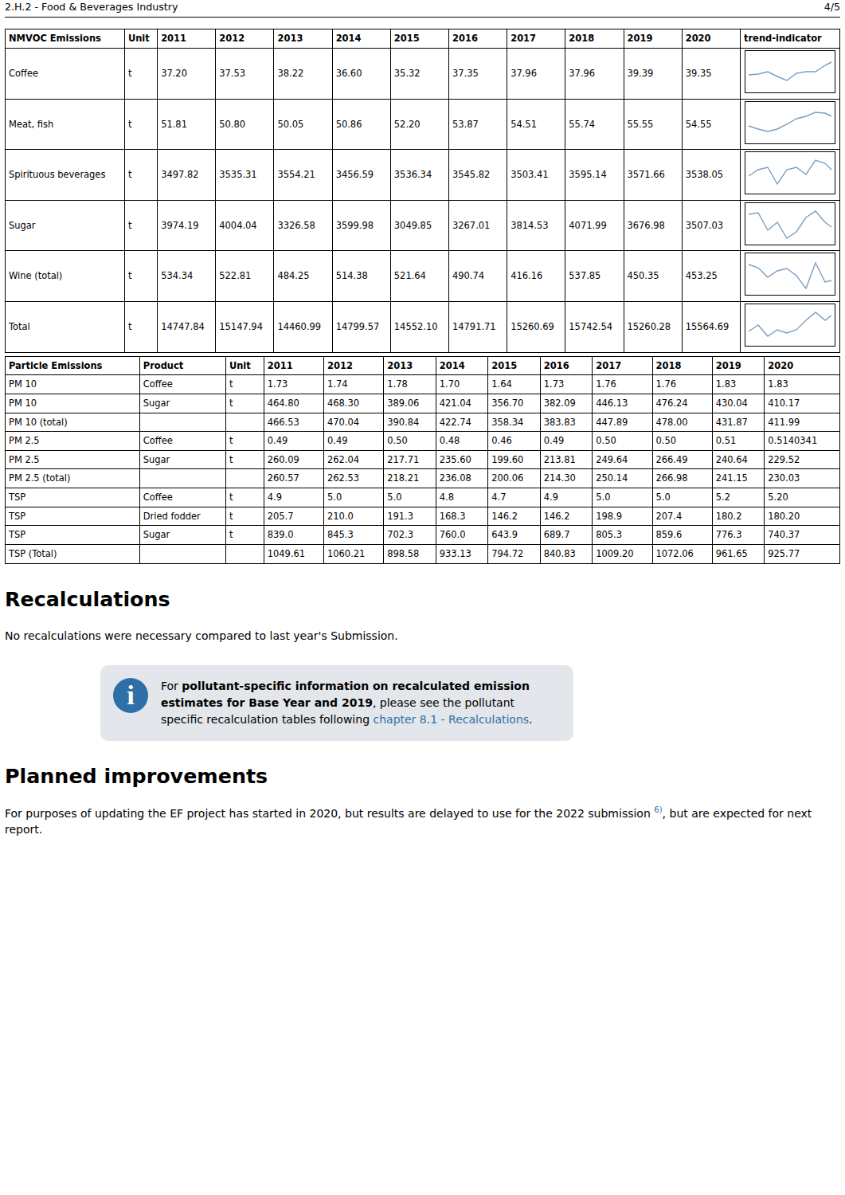2.H.2 - Food & Beverages Industry
4/5
| NMVOC Emissions | Unit | 2011 | 2012 | 2013 | 2014 | 2015 | 2016 | 2017 | 2018 | 2019 | 2020 | trend-indicator |
| --- | --- | --- | --- | --- | --- | --- | --- | --- | --- | --- | --- | --- |
| Coffee | t | 37.20 | 37.53 | 38.22 | 36.60 | 35.32 | 37.35 | 37.96 | 37.96 | 39.39 | 39.35 | |
| Meat, fish | t | 51.81 | 50.80 | 50.05 | 50.86 | 52.20 | 53.87 | 54.51 | 55.74 | 55.55 | 54.55 | |
| Spirituous beverages | t | 3497.82 | 3535.31 | 3554.21 | 3456.59 | 3536.34 | 3545.82 | 3503.41 | 3595.14 | 3571.66 | 3538.05 | |
| Sugar | t | 3974.19 | 4004.04 | 3326.58 | 3599.98 | 3049.85 | 3267.01 | 3814.53 | 4071.99 | 3676.98 | 3507.03 | |
| Wine (total) | t | 534.34 | 522.81 | 484.25 | 514.38 | 521.64 | 490.74 | 416.16 | 537.85 | 450.35 | 453.25 | |
| Total | t | 14747.84 | 15147.94 | 14460.99 | 14799.57 | 14552.10 | 14791.71 | 15260.69 | 15742.54 | 15260.28 | 15564.69 | |
| Particle Emissions | Product | Unit | 2011 | 2012 | 2013 | 2014 | 2015 | 2016 | 2017 | 2018 | 2019 | 2020 |
| --- | --- | --- | --- | --- | --- | --- | --- | --- | --- | --- | --- | --- |
| PM 10 | Coffee | t | 1.73 | 1.74 | 1.78 | 1.70 | 1.64 | 1.73 | 1.76 | 1.76 | 1.83 | 1.83 |
| PM 10 | Sugar | t | 464.80 | 468.30 | 389.06 | 421.04 | 356.70 | 382.09 | 446.13 | 476.24 | 430.04 | 410.17 |
| PM 10 (total) | | | 466.53 | 470.04 | 390.84 | 422.74 | 358.34 | 383.83 | 447.89 | 478.00 | 431.87 | 411.99 |
| PM 2.5 | Coffee | t | 0.49 | 0.49 | 0.50 | 0.48 | 0.46 | 0.49 | 0.50 | 0.50 | 0.51 | 0.5140341 |
| PM 2.5 | Sugar | t | 260.09 | 262.04 | 217.71 | 235.60 | 199.60 | 213.81 | 249.64 | 266.49 | 240.64 | 229.52 |
| PM 2.5 (total) | | | 260.57 | 262.53 | 218.21 | 236.08 | 200.06 | 214.30 | 250.14 | 266.98 | 241.15 | 230.03 |
| TSP | Coffee | t | 4.9 | 5.0 | 5.0 | 4.8 | 4.7 | 4.9 | 5.0 | 5.0 | 5.2 | 5.20 |
| TSP | Dried fodder | t | 205.7 | 210.0 | 191.3 | 168.3 | 146.2 | 146.2 | 198.9 | 207.4 | 180.2 | 180.20 |
| TSP | Sugar | t | 839.0 | 845.3 | 702.3 | 760.0 | 643.9 | 689.7 | 805.3 | 859.6 | 776.3 | 740.37 |
| TSP (Total) | | | 1049.61 | 1060.21 | 898.58 | 933.13 | 794.72 | 840.83 | 1009.20 | 1072.06 | 961.65 | 925.77 |
Recalculations
No recalculations were necessary compared to last year's Submission.
i
For pollutant-specific information on recalculated emission estimates for Base Year and 2019, please see the pollutant specific recalculation tables following chapter 8.1 - Recalculations.
Planned improvements
For purposes of updating the EF project has started in 2020, but results are delayed to use for the 2022 submission 6), but are expected for next report.